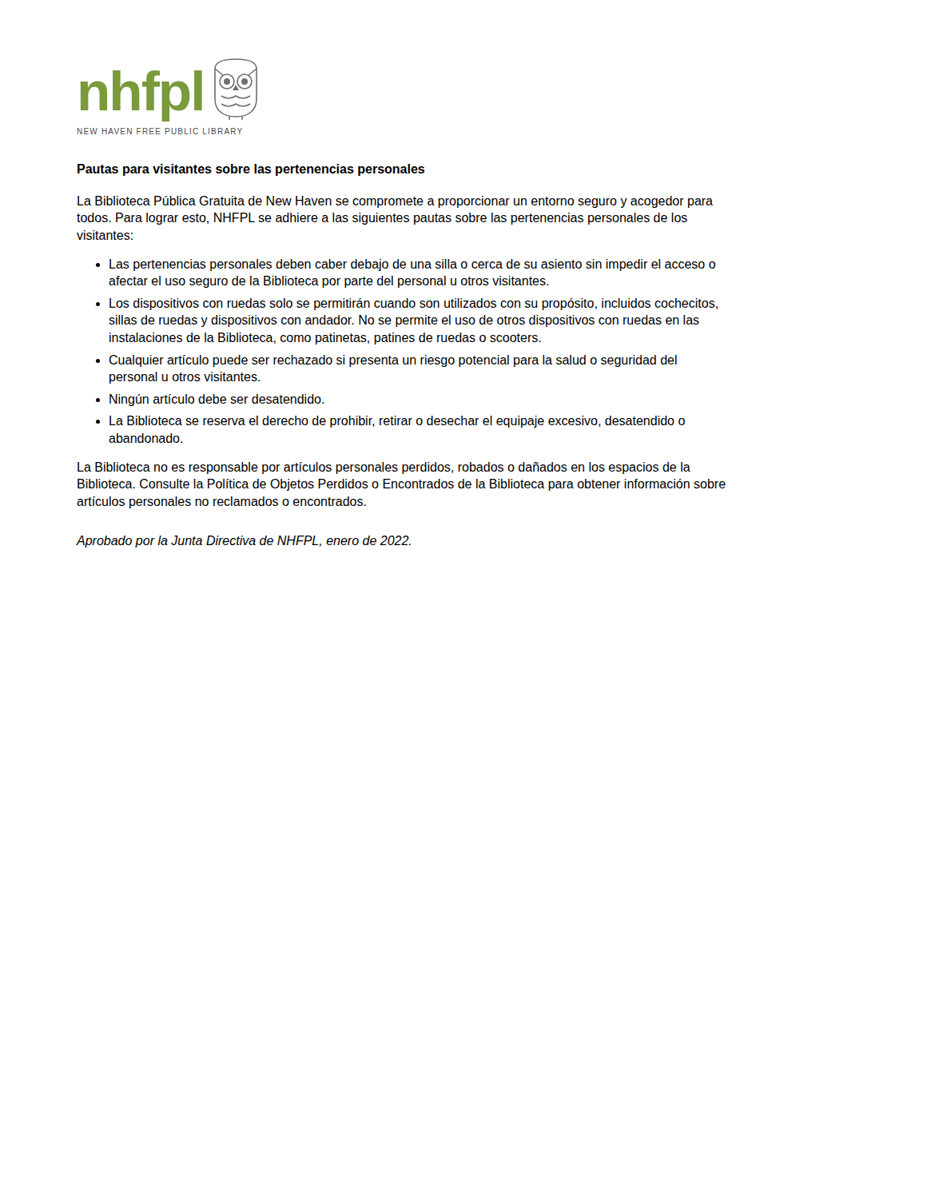nhfpl
NEW HAVEN FREE PUBLIC LIBRARY
Pautas para visitantes sobre las pertenencias personales
La Biblioteca Pública Gratuita de New Haven se compromete a proporcionar un entorno seguro y acogedor para todos. Para lograr esto, NHFPL se adhiere a las siguientes pautas sobre las pertenencias personales de los visitantes:
Las pertenencias personales deben caber debajo de una silla o cerca de su asiento sin impedir el acceso o afectar el uso seguro de la Biblioteca por parte del personal u otros visitantes.
Los dispositivos con ruedas solo se permitirán cuando son utilizados con su propósito, incluidos cochecitos, sillas de ruedas y dispositivos con andador. No se permite el uso de otros dispositivos con ruedas en las instalaciones de la Biblioteca, como patinetas, patines de ruedas o scooters.
Cualquier artículo puede ser rechazado si presenta un riesgo potencial para la salud o seguridad del personal u otros visitantes.
Ningún artículo debe ser desatendido.
La Biblioteca se reserva el derecho de prohibir, retirar o desechar el equipaje excesivo, desatendido o abandonado.
La Biblioteca no es responsable por artículos personales perdidos, robados o dañados en los espacios de la Biblioteca. Consulte la Política de Objetos Perdidos o Encontrados de la Biblioteca para obtener información sobre artículos personales no reclamados o encontrados.
Aprobado por la Junta Directiva de NHFPL, enero de 2022.